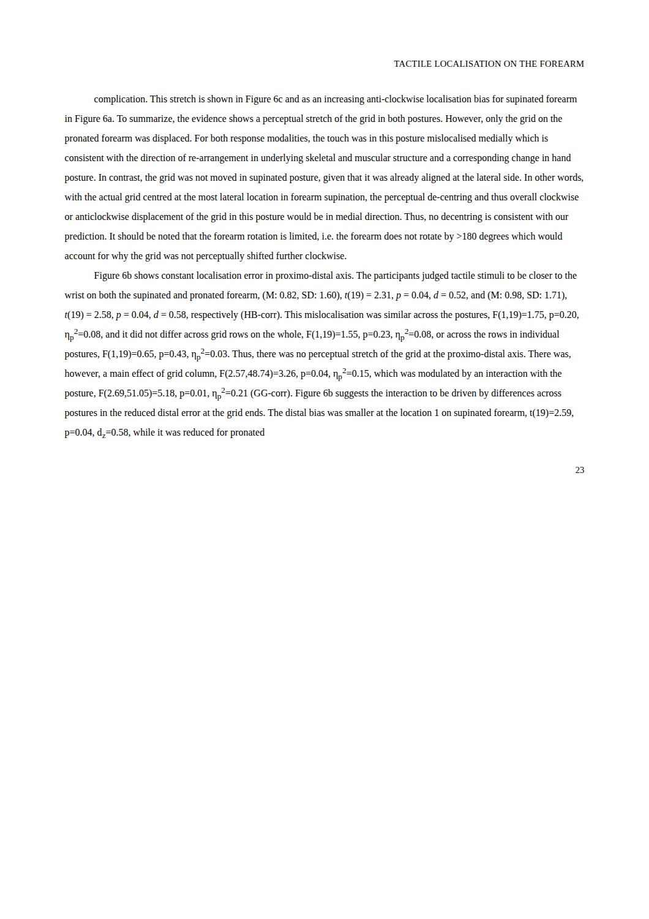TACTILE LOCALISATION ON THE FOREARM
complication. This stretch is shown in Figure 6c and as an increasing anti-clockwise localisation bias for supinated forearm in Figure 6a. To summarize, the evidence shows a perceptual stretch of the grid in both postures. However, only the grid on the pronated forearm was displaced. For both response modalities, the touch was in this posture mislocalised medially which is consistent with the direction of re-arrangement in underlying skeletal and muscular structure and a corresponding change in hand posture. In contrast, the grid was not moved in supinated posture, given that it was already aligned at the lateral side. In other words, with the actual grid centred at the most lateral location in forearm supination, the perceptual de-centring and thus overall clockwise or anticlockwise displacement of the grid in this posture would be in medial direction. Thus, no decentring is consistent with our prediction. It should be noted that the forearm rotation is limited, i.e. the forearm does not rotate by >180 degrees which would account for why the grid was not perceptually shifted further clockwise.
Figure 6b shows constant localisation error in proximo-distal axis. The participants judged tactile stimuli to be closer to the wrist on both the supinated and pronated forearm, (M: 0.82, SD: 1.60), t(19) = 2.31, p = 0.04, d = 0.52, and (M: 0.98, SD: 1.71), t(19) = 2.58, p = 0.04, d = 0.58, respectively (HB-corr). This mislocalisation was similar across the postures, F(1,19)=1.75, p=0.20, ηp2=0.08, and it did not differ across grid rows on the whole, F(1,19)=1.55, p=0.23, ηp2=0.08, or across the rows in individual postures, F(1,19)=0.65, p=0.43, ηp2=0.03. Thus, there was no perceptual stretch of the grid at the proximo-distal axis. There was, however, a main effect of grid column, F(2.57,48.74)=3.26, p=0.04, ηp2=0.15, which was modulated by an interaction with the posture, F(2.69,51.05)=5.18, p=0.01, ηp2=0.21 (GG-corr). Figure 6b suggests the interaction to be driven by differences across postures in the reduced distal error at the grid ends. The distal bias was smaller at the location 1 on supinated forearm, t(19)=2.59, p=0.04, dz=0.58, while it was reduced for pronated
23